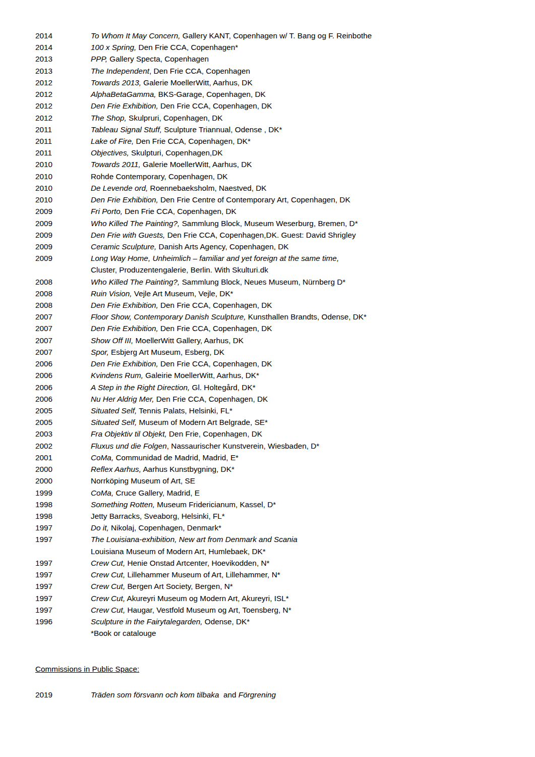| 2014 | To Whom It May Concern, Gallery KANT, Copenhagen w/ T. Bang og F. Reinbothe |
| 2014 | 100 x Spring, Den Frie CCA, Copenhagen* |
| 2013 | PPP, Gallery Specta, Copenhagen |
| 2013 | The Independent , Den Frie CCA, Copenhagen |
| 2012 | Towards 2013, Galerie MoellerWitt, Aarhus, DK |
| 2012 | AlphaBetaGamma, BKS-Garage, Copenhagen, DK |
| 2012 | Den Frie Exhibition, Den Frie CCA, Copenhagen, DK |
| 2012 | The Shop, Skulpruri, Copenhagen, DK |
| 2011 | Tableau Signal Stuff, Sculpture Triannual, Odense , DK* |
| 2011 | Lake of Fire, Den Frie CCA, Copenhagen, DK* |
| 2011 | Objectives, Skulpturi, Copenhagen,DK |
| 2010 | Towards 2011, Galerie MoellerWitt, Aarhus, DK |
| 2010 | Rohde Contemporary, Copenhagen, DK |
| 2010 | De Levende ord, Roennebaeksholm, Naestved, DK |
| 2010 | Den Frie Exhibition, Den Frie Centre of Contemporary Art, Copenhagen, DK |
| 2009 | Fri Porto, Den Frie CCA, Copenhagen, DK |
| 2009 | Who Killed The Painting?, Sammlung Block, Museum Weserburg, Bremen, D* |
| 2009 | Den Frie with Guests, Den Frie CCA, Copenhagen,DK. Guest: David Shrigley |
| 2009 | Ceramic Sculpture, Danish Arts Agency, Copenhagen, DK |
| 2009 | Long Way Home, Unheimlich – familiar and yet foreign at the same time, |
| | Cluster, Produzentengalerie, Berlin. With Skulturi.dk |
| 2008 | Who Killed The Painting?, Sammlung Block, Neues Museum, Nürnberg D* |
| 2008 | Ruin Vision, Vejle Art Museum, Vejle, DK* |
| 2008 | Den Frie Exhibition, Den Frie CCA, Copenhagen, DK |
| 2007 | Floor Show, Contemporary Danish Sculpture, Kunsthallen Brandts, Odense, DK* |
| 2007 | Den Frie Exhibition, Den Frie CCA, Copenhagen, DK |
| 2007 | Show Off III, MoellerWitt Gallery, Aarhus, DK |
| 2007 | Spor, Esbjerg Art Museum, Esberg, DK |
| 2006 | Den Frie Exhibition, Den Frie CCA, Copenhagen, DK |
| 2006 | Kvindens Rum, Galeirie MoellerWitt, Aarhus, DK* |
| 2006 | A Step in the Right Direction, Gl. Holtegård, DK* |
| 2006 | Nu Her Aldrig Mer, Den Frie CCA, Copenhagen, DK |
| 2005 | Situated Self, Tennis Palats, Helsinki, FL* |
| 2005 | Situated Self, Museum of Modern Art Belgrade, SE* |
| 2003 | Fra Objektiv til Objekt, Den Frie, Copenhagen, DK |
| 2002 | Fluxus und die Folgen , Nassaurischer Kunstverein, Wiesbaden, D* |
| 2001 | CoMa, Communidad de Madrid, Madrid, E* |
| 2000 | Reflex Aarhus, Aarhus Kunstbygning, DK* |
| 2000 | Norrköping Museum of Art, SE |
| 1999 | CoMa, Cruce Gallery, Madrid, E |
| 1998 | Something Rotten, Museum Fridericianum, Kassel, D* |
| 1998 | Jetty Barracks, Sveaborg, Helsinki, FL* |
| 1997 | Do it, Nikolaj, Copenhagen, Denmark* |
| 1997 | The Louisiana-exhibition, New art from Denmark and Scania |
| | Louisiana Museum of Modern Art, Humlebaek, DK* |
| 1997 | Crew Cut, Henie Onstad Artcenter, Hoevikodden, N* |
| 1997 | Crew Cut, Lillehammer Museum of Art, Lillehammer, N* |
| 1997 | Crew Cut, Bergen Art Society, Bergen, N* |
| 1997 | Crew Cut, Akureyri Museum og Modern Art, Akureyri, ISL* |
| 1997 | Crew Cut, Haugar, Vestfold Museum og Art, Toensberg, N* |
| 1996 | Sculpture in the Fairytalegarden, Odense, DK* |
| | *Book or catalouge |
Commissions in Public Space:
| 2019 | Träden som försvann och kom tilbaka and Förgrening |